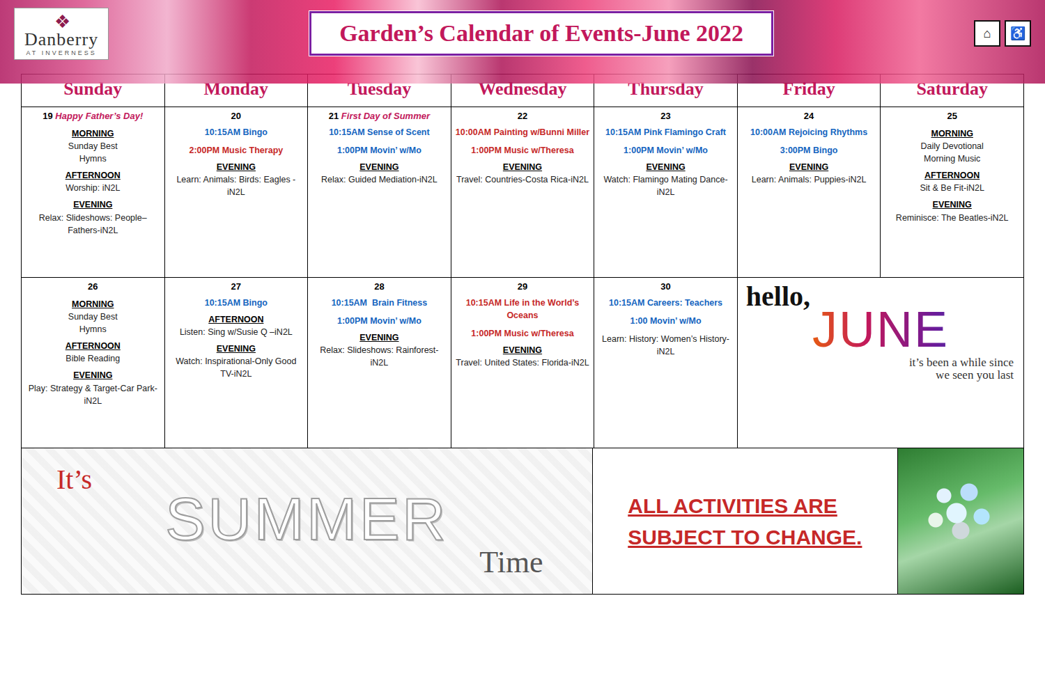❖
Danberry
AT INVERNESS
Garden’s Calendar of Events-June 2022
⌂
♿
| Sunday | Monday | Tuesday | Wednesday | Thursday | Friday | Saturday |
| --- | --- | --- | --- | --- | --- | --- |
| 19 Happy Father’s Day! MORNING Sunday Best Hymns AFTERNOON Worship: iN2L EVENING Relax: Slideshows: People–Fathers-iN2L | 20 10:15AM Bingo 2:00PM Music Therapy EVENING Learn: Animals: Birds: Eagles -iN2L | 21 First Day of Summer 10:15AM Sense of Scent 1:00PM Movin’ w/Mo EVENING Relax: Guided Mediation-iN2L | 22 10:00AM Painting w/Bunni Miller 1:00PM Music w/Theresa EVENING Travel: Countries-Costa Rica-iN2L | 23 10:15AM Pink Flamingo Craft 1:00PM Movin’ w/Mo EVENING Watch: Flamingo Mating Dance-iN2L | 24 10:00AM Rejoicing Rhythms 3:00PM Bingo EVENING Learn: Animals: Puppies-iN2L | 25 MORNING Daily Devotional Morning Music AFTERNOON Sit & Be Fit-iN2L EVENING Reminisce: The Beatles-iN2L |
| 26 MORNING Sunday Best Hymns AFTERNOON Bible Reading EVENING Play: Strategy & Target-Car Park-iN2L | 27 10:15AM Bingo AFTERNOON Listen: Sing w/Susie Q –iN2L EVENING Watch: Inspirational-Only Good TV-iN2L | 28 10:15AM Brain Fitness 1:00PM Movin’ w/Mo EVENING Relax: Slideshows: Rainforest-iN2L | 29 10:15AM Life in the World’s Oceans 1:00PM Music w/Theresa EVENING Travel: United States: Florida-iN2L | 30 10:15AM Careers: Teachers 1:00 Movin’ w/Mo Learn: History: Women’s History-iN2L | hello, JUNE it’s been a while since we seen you last |
It’s
SUMMER
Time
ALL ACTIVITIES ARE
SUBJECT TO CHANGE.